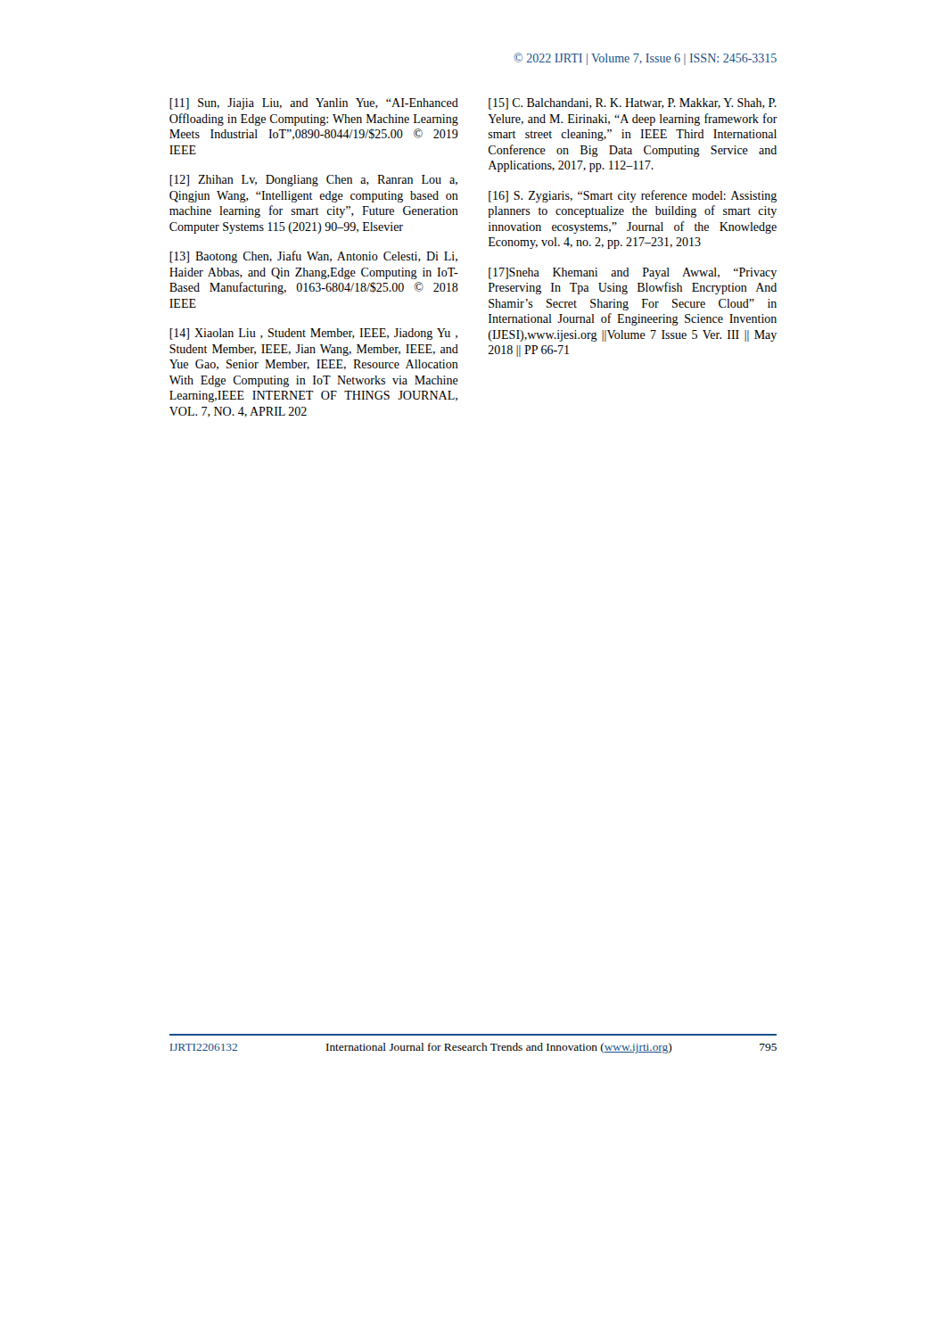© 2022 IJRTI | Volume 7, Issue 6 | ISSN: 2456-3315
[11] Sun, Jiajia Liu, and Yanlin Yue, “AI-Enhanced Offloading in Edge Computing: When Machine Learning Meets Industrial IoT”,0890-8044/19/$25.00 © 2019 IEEE
[12] Zhihan Lv, Dongliang Chen a, Ranran Lou a, Qingjun Wang, “Intelligent edge computing based on machine learning for smart city”, Future Generation Computer Systems 115 (2021) 90–99, Elsevier
[13] Baotong Chen, Jiafu Wan, Antonio Celesti, Di Li, Haider Abbas, and Qin Zhang,Edge Computing in IoT-Based Manufacturing, 0163-6804/18/$25.00 © 2018 IEEE
[14] Xiaolan Liu , Student Member, IEEE, Jiadong Yu , Student Member, IEEE, Jian Wang, Member, IEEE, and Yue Gao, Senior Member, IEEE, Resource Allocation With Edge Computing in IoT Networks via Machine Learning,IEEE INTERNET OF THINGS JOURNAL, VOL. 7, NO. 4, APRIL 202
[15] C. Balchandani, R. K. Hatwar, P. Makkar, Y. Shah, P. Yelure, and M. Eirinaki, “A deep learning framework for smart street cleaning,” in IEEE Third International Conference on Big Data Computing Service and Applications, 2017, pp. 112–117.
[16] S. Zygiaris, “Smart city reference model: Assisting planners to conceptualize the building of smart city innovation ecosystems,” Journal of the Knowledge Economy, vol. 4, no. 2, pp. 217–231, 2013
[17]Sneha Khemani and Payal Awwal, “Privacy Preserving In Tpa Using Blowfish Encryption And Shamir’s Secret Sharing For Secure Cloud” in International Journal of Engineering Science Invention (IJESI),www.ijesi.org ||Volume 7 Issue 5 Ver. III || May 2018 || PP 66-71
IJRTI2206132
International Journal for Research Trends and Innovation (www.ijrti.org)
795